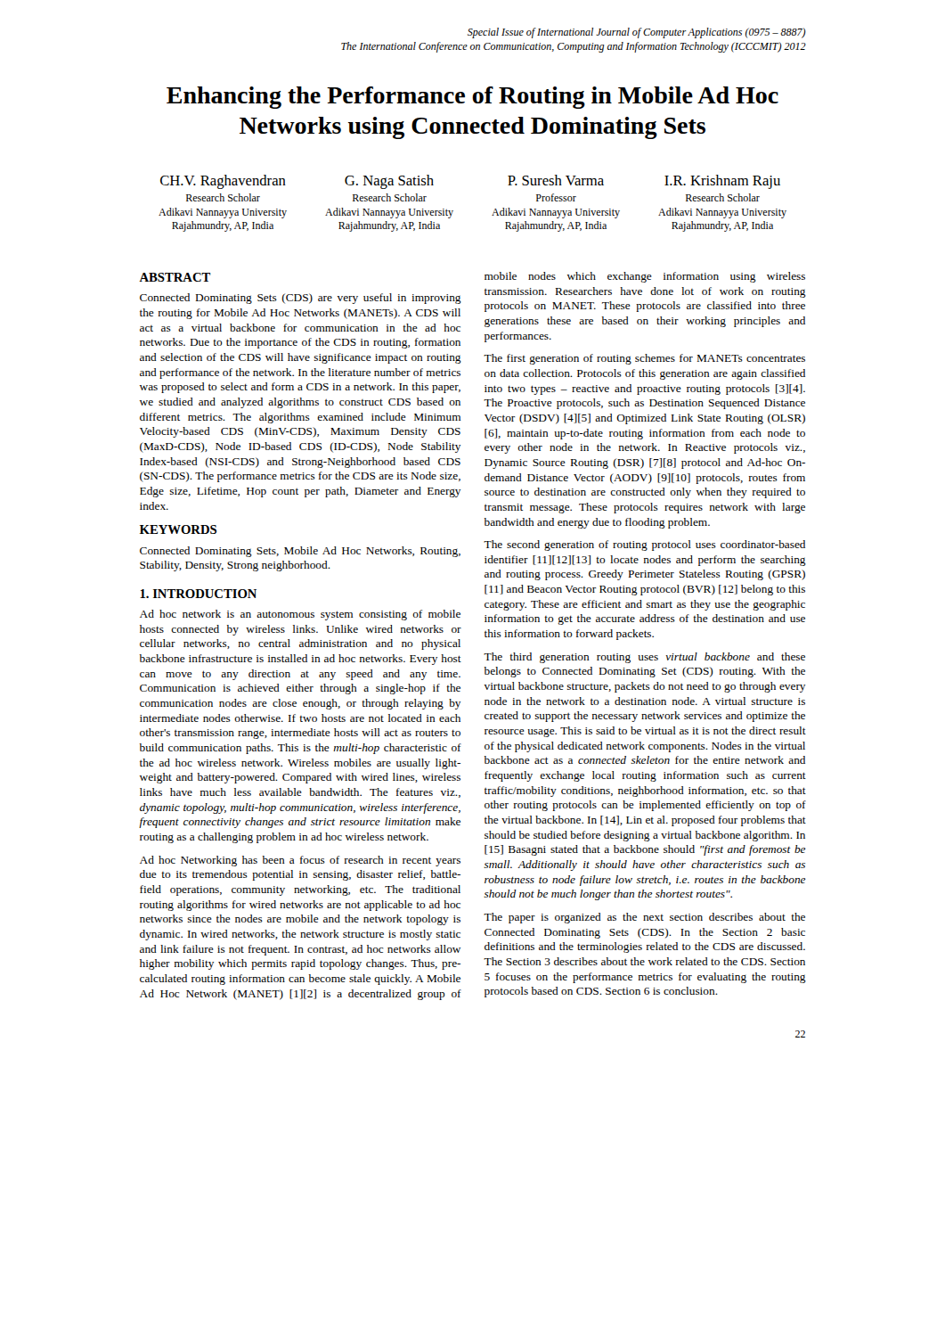Special Issue of International Journal of Computer Applications (0975 – 8887)
The International Conference on Communication, Computing and Information Technology (ICCCMIT) 2012
Enhancing the Performance of Routing in Mobile Ad Hoc Networks using Connected Dominating Sets
| CH.V. Raghavendran Research Scholar Adikavi Nannayya University Rajahmundry, AP, India | G. Naga Satish Research Scholar Adikavi Nannayya University Rajahmundry, AP, India | P. Suresh Varma Professor Adikavi Nannayya University Rajahmundry, AP, India | I.R. Krishnam Raju Research Scholar Adikavi Nannayya University Rajahmundry, AP, India |
ABSTRACT
Connected Dominating Sets (CDS) are very useful in improving the routing for Mobile Ad Hoc Networks (MANETs). A CDS will act as a virtual backbone for communication in the ad hoc networks. Due to the importance of the CDS in routing, formation and selection of the CDS will have significance impact on routing and performance of the network. In the literature number of metrics was proposed to select and form a CDS in a network. In this paper, we studied and analyzed algorithms to construct CDS based on different metrics. The algorithms examined include Minimum Velocity-based CDS (MinV-CDS), Maximum Density CDS (MaxD-CDS), Node ID-based CDS (ID-CDS), Node Stability Index-based (NSI-CDS) and Strong-Neighborhood based CDS (SN-CDS). The performance metrics for the CDS are its Node size, Edge size, Lifetime, Hop count per path, Diameter and Energy index.
Keywords
Connected Dominating Sets, Mobile Ad Hoc Networks, Routing, Stability, Density, Strong neighborhood.
1. INTRODUCTION
Ad hoc network is an autonomous system consisting of mobile hosts connected by wireless links. Unlike wired networks or cellular networks, no central administration and no physical backbone infrastructure is installed in ad hoc networks. Every host can move to any direction at any speed and any time. Communication is achieved either through a single-hop if the communication nodes are close enough, or through relaying by intermediate nodes otherwise. If two hosts are not located in each other's transmission range, intermediate hosts will act as routers to build communication paths. This is the multi-hop characteristic of the ad hoc wireless network. Wireless mobiles are usually light-weight and battery-powered. Compared with wired lines, wireless links have much less available bandwidth. The features viz., dynamic topology, multi-hop communication, wireless interference, frequent connectivity changes and strict resource limitation make routing as a challenging problem in ad hoc wireless network.
Ad hoc Networking has been a focus of research in recent years due to its tremendous potential in sensing, disaster relief, battle-field operations, community networking, etc. The traditional routing algorithms for wired networks are not applicable to ad hoc networks since the nodes are mobile and the network topology is dynamic. In wired networks, the network structure is mostly static and link failure is not frequent. In contrast, ad hoc networks allow higher mobility which permits rapid topology changes. Thus, pre-calculated routing information can become stale quickly. A Mobile Ad Hoc Network (MANET) [1][2] is a decentralized group of mobile nodes which exchange information using wireless transmission. Researchers have done lot of work on routing protocols on MANET. These protocols are classified into three generations these are based on their working principles and performances.
The first generation of routing schemes for MANETs concentrates on data collection. Protocols of this generation are again classified into two types – reactive and proactive routing protocols [3][4]. The Proactive protocols, such as Destination Sequenced Distance Vector (DSDV) [4][5] and Optimized Link State Routing (OLSR) [6], maintain up-to-date routing information from each node to every other node in the network. In Reactive protocols viz., Dynamic Source Routing (DSR) [7][8] protocol and Ad-hoc On-demand Distance Vector (AODV) [9][10] protocols, routes from source to destination are constructed only when they required to transmit message. These protocols requires network with large bandwidth and energy due to flooding problem.
The second generation of routing protocol uses coordinator-based identifier [11][12][13] to locate nodes and perform the searching and routing process. Greedy Perimeter Stateless Routing (GPSR) [11] and Beacon Vector Routing protocol (BVR) [12] belong to this category. These are efficient and smart as they use the geographic information to get the accurate address of the destination and use this information to forward packets.
The third generation routing uses virtual backbone and these belongs to Connected Dominating Set (CDS) routing. With the virtual backbone structure, packets do not need to go through every node in the network to a destination node. A virtual structure is created to support the necessary network services and optimize the resource usage. This is said to be virtual as it is not the direct result of the physical dedicated network components. Nodes in the virtual backbone act as a connected skeleton for the entire network and frequently exchange local routing information such as current traffic/mobility conditions, neighborhood information, etc. so that other routing protocols can be implemented efficiently on top of the virtual backbone. In [14], Lin et al. proposed four problems that should be studied before designing a virtual backbone algorithm. In [15] Basagni stated that a backbone should "first and foremost be small. Additionally it should have other characteristics such as robustness to node failure low stretch, i.e. routes in the backbone should not be much longer than the shortest routes".
The paper is organized as the next section describes about the Connected Dominating Sets (CDS). In the Section 2 basic definitions and the terminologies related to the CDS are discussed. The Section 3 describes about the work related to the CDS. Section 5 focuses on the performance metrics for evaluating the routing protocols based on CDS. Section 6 is conclusion.
22